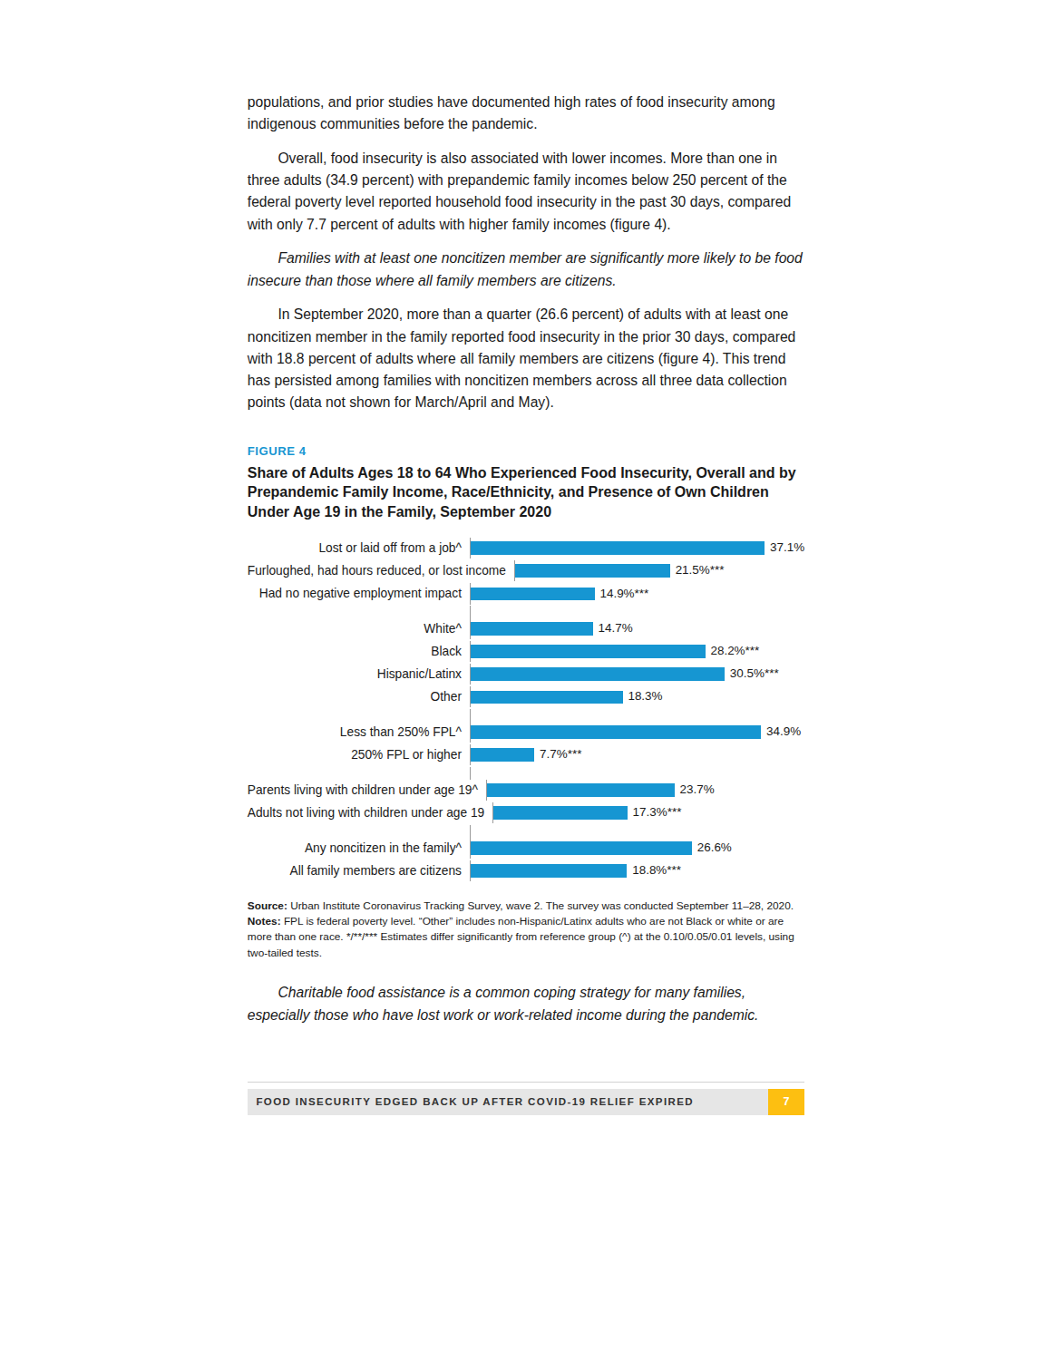populations, and prior studies have documented high rates of food insecurity among indigenous communities before the pandemic.
Overall, food insecurity is also associated with lower incomes. More than one in three adults (34.9 percent) with prepandemic family incomes below 250 percent of the federal poverty level reported household food insecurity in the past 30 days, compared with only 7.7 percent of adults with higher family incomes (figure 4).
Families with at least one noncitizen member are significantly more likely to be food insecure than those where all family members are citizens.
In September 2020, more than a quarter (26.6 percent) of adults with at least one noncitizen member in the family reported food insecurity in the prior 30 days, compared with 18.8 percent of adults where all family members are citizens (figure 4). This trend has persisted among families with noncitizen members across all three data collection points (data not shown for March/April and May).
FIGURE 4
Share of Adults Ages 18 to 64 Who Experienced Food Insecurity, Overall and by Prepandemic Family Income, Race/Ethnicity, and Presence of Own Children Under Age 19 in the Family, September 2020
Lost or laid off from a job^
37.1%
Furloughed, had hours reduced, or lost income
21.5%***
Had no negative employment impact
14.9%***
White^
14.7%
Black
28.2%***
Hispanic/Latinx
30.5%***
Other
18.3%
Less than 250% FPL^
34.9%
250% FPL or higher
7.7%***
Parents living with children under age 19^
23.7%
Adults not living with children under age 19
17.3%***
Any noncitizen in the family^
26.6%
All family members are citizens
18.8%***
Source: Urban Institute Coronavirus Tracking Survey, wave 2. The survey was conducted September 11–28, 2020.
Notes: FPL is federal poverty level. “Other” includes non-Hispanic/Latinx adults who are not Black or white or are more than one race. */**/*** Estimates differ significantly from reference group (^) at the 0.10/0.05/0.01 levels, using two-tailed tests.
Charitable food assistance is a common coping strategy for many families, especially those who have lost work or work-related income during the pandemic.
FOOD INSECURITY EDGED BACK UP AFTER COVID-19 RELIEF EXPIRED
7